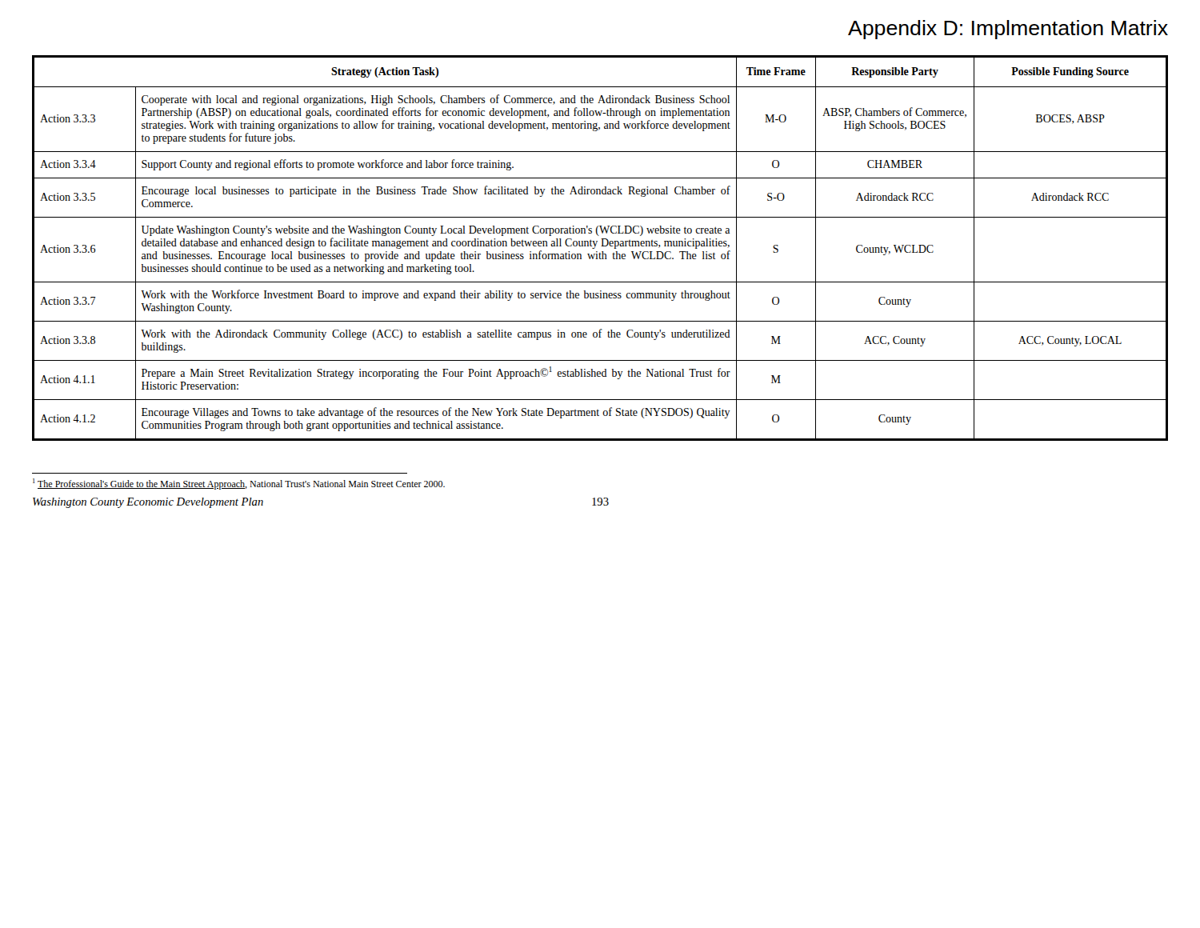Appendix D: Implmentation Matrix
| Strategy (Action Task) | Time Frame | Responsible Party | Possible Funding Source |
| --- | --- | --- | --- |
| Action 3.3.3 | Cooperate with local and regional organizations, High Schools, Chambers of Commerce, and the Adirondack Business School Partnership (ABSP) on educational goals, coordinated efforts for economic development, and follow-through on implementation strategies. Work with training organizations to allow for training, vocational development, mentoring, and workforce development to prepare students for future jobs. | M-O | ABSP, Chambers of Commerce, High Schools, BOCES | BOCES, ABSP |
| Action 3.3.4 | Support County and regional efforts to promote workforce and labor force training. | O | CHAMBER | |
| Action 3.3.5 | Encourage local businesses to participate in the Business Trade Show facilitated by the Adirondack Regional Chamber of Commerce. | S-O | Adirondack RCC | Adirondack RCC |
| Action 3.3.6 | Update Washington County's website and the Washington County Local Development Corporation's (WCLDC) website to create a detailed database and enhanced design to facilitate management and coordination between all County Departments, municipalities, and businesses. Encourage local businesses to provide and update their business information with the WCLDC. The list of businesses should continue to be used as a networking and marketing tool. | S | County, WCLDC | |
| Action 3.3.7 | Work with the Workforce Investment Board to improve and expand their ability to service the business community throughout Washington County. | O | County | |
| Action 3.3.8 | Work with the Adirondack Community College (ACC) to establish a satellite campus in one of the County's underutilized buildings. | M | ACC, County | ACC, County, LOCAL |
| Action 4.1.1 | Prepare a Main Street Revitalization Strategy incorporating the Four Point Approach© 1 established by the National Trust for Historic Preservation: | M | | |
| Action 4.1.2 | Encourage Villages and Towns to take advantage of the resources of the New York State Department of State (NYSDOS) Quality Communities Program through both grant opportunities and technical assistance. | O | County | |
1 The Professional's Guide to the Main Street Approach, National Trust's National Main Street Center 2000.
Washington County Economic Development Plan 193